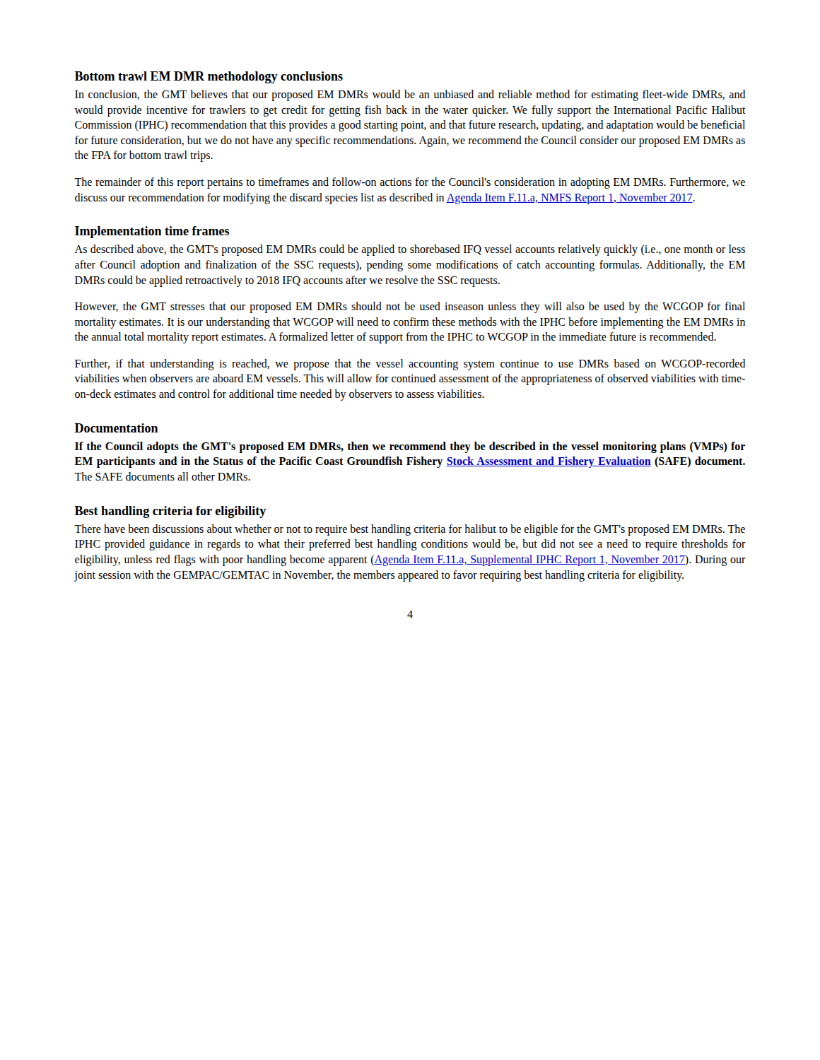Bottom trawl EM DMR methodology conclusions
In conclusion, the GMT believes that our proposed EM DMRs would be an unbiased and reliable method for estimating fleet-wide DMRs, and would provide incentive for trawlers to get credit for getting fish back in the water quicker. We fully support the International Pacific Halibut Commission (IPHC) recommendation that this provides a good starting point, and that future research, updating, and adaptation would be beneficial for future consideration, but we do not have any specific recommendations. Again, we recommend the Council consider our proposed EM DMRs as the FPA for bottom trawl trips.
The remainder of this report pertains to timeframes and follow-on actions for the Council's consideration in adopting EM DMRs. Furthermore, we discuss our recommendation for modifying the discard species list as described in Agenda Item F.11.a, NMFS Report 1, November 2017.
Implementation time frames
As described above, the GMT's proposed EM DMRs could be applied to shorebased IFQ vessel accounts relatively quickly (i.e., one month or less after Council adoption and finalization of the SSC requests), pending some modifications of catch accounting formulas. Additionally, the EM DMRs could be applied retroactively to 2018 IFQ accounts after we resolve the SSC requests.
However, the GMT stresses that our proposed EM DMRs should not be used inseason unless they will also be used by the WCGOP for final mortality estimates. It is our understanding that WCGOP will need to confirm these methods with the IPHC before implementing the EM DMRs in the annual total mortality report estimates. A formalized letter of support from the IPHC to WCGOP in the immediate future is recommended.
Further, if that understanding is reached, we propose that the vessel accounting system continue to use DMRs based on WCGOP-recorded viabilities when observers are aboard EM vessels. This will allow for continued assessment of the appropriateness of observed viabilities with time-on-deck estimates and control for additional time needed by observers to assess viabilities.
Documentation
If the Council adopts the GMT's proposed EM DMRs, then we recommend they be described in the vessel monitoring plans (VMPs) for EM participants and in the Status of the Pacific Coast Groundfish Fishery Stock Assessment and Fishery Evaluation (SAFE) document. The SAFE documents all other DMRs.
Best handling criteria for eligibility
There have been discussions about whether or not to require best handling criteria for halibut to be eligible for the GMT's proposed EM DMRs. The IPHC provided guidance in regards to what their preferred best handling conditions would be, but did not see a need to require thresholds for eligibility, unless red flags with poor handling become apparent (Agenda Item F.11.a, Supplemental IPHC Report 1, November 2017). During our joint session with the GEMPAC/GEMTAC in November, the members appeared to favor requiring best handling criteria for eligibility.
4